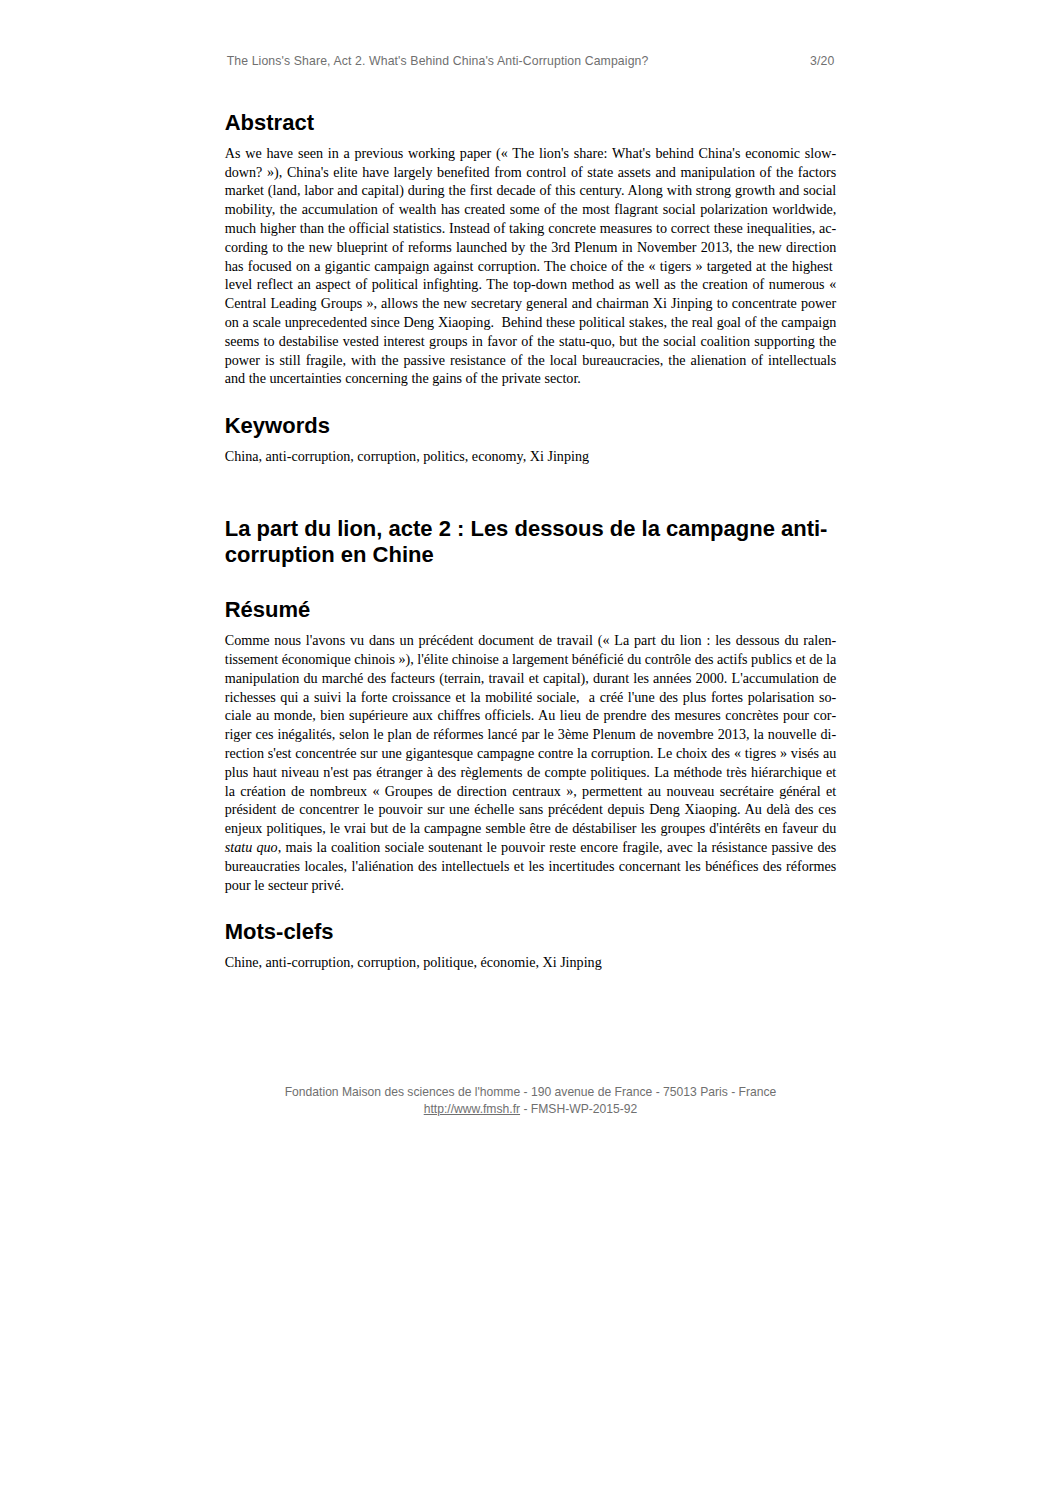The Lions's Share, Act 2. What's Behind China's Anti-Corruption Campaign? 3/20
Abstract
As we have seen in a previous working paper (« The lion's share: What's behind China's economic slowdown? »), China's elite have largely benefited from control of state assets and manipulation of the factors market (land, labor and capital) during the first decade of this century. Along with strong growth and social mobility, the accumulation of wealth has created some of the most flagrant social polarization worldwide, much higher than the official statistics. Instead of taking concrete measures to correct these inequalities, according to the new blueprint of reforms launched by the 3rd Plenum in November 2013, the new direction has focused on a gigantic campaign against corruption. The choice of the « tigers » targeted at the highest level reflect an aspect of political infighting. The top-down method as well as the creation of numerous « Central Leading Groups », allows the new secretary general and chairman Xi Jinping to concentrate power on a scale unprecedented since Deng Xiaoping. Behind these political stakes, the real goal of the campaign seems to destabilise vested interest groups in favor of the statu-quo, but the social coalition supporting the power is still fragile, with the passive resistance of the local bureaucracies, the alienation of intellectuals and the uncertainties concerning the gains of the private sector.
Keywords
China, anti-corruption, corruption, politics, economy, Xi Jinping
La part du lion, acte 2 : Les dessous de la campagne anti-corruption en Chine
Résumé
Comme nous l'avons vu dans un précédent document de travail (« La part du lion : les dessous du ralentissement économique chinois »), l'élite chinoise a largement bénéficié du contrôle des actifs publics et de la manipulation du marché des facteurs (terrain, travail et capital), durant les années 2000. L'accumulation de richesses qui a suivi la forte croissance et la mobilité sociale, a créé l'une des plus fortes polarisation sociale au monde, bien supérieure aux chiffres officiels. Au lieu de prendre des mesures concrètes pour corriger ces inégalités, selon le plan de réformes lancé par le 3ème Plenum de novembre 2013, la nouvelle direction s'est concentrée sur une gigantesque campagne contre la corruption. Le choix des « tigres » visés au plus haut niveau n'est pas étranger à des règlements de compte politiques. La méthode très hiérarchique et la création de nombreux « Groupes de direction centraux », permettent au nouveau secrétaire général et président de concentrer le pouvoir sur une échelle sans précédent depuis Deng Xiaoping. Au delà des ces enjeux politiques, le vrai but de la campagne semble être de déstabiliser les groupes d'intérêts en faveur du statu quo, mais la coalition sociale soutenant le pouvoir reste encore fragile, avec la résistance passive des bureaucraties locales, l'aliénation des intellectuels et les incertitudes concernant les bénéfices des réformes pour le secteur privé.
Mots-clefs
Chine, anti-corruption, corruption, politique, économie, Xi Jinping
Fondation Maison des sciences de l'homme - 190 avenue de France - 75013 Paris - France
http://www.fmsh.fr - FMSH-WP-2015-92